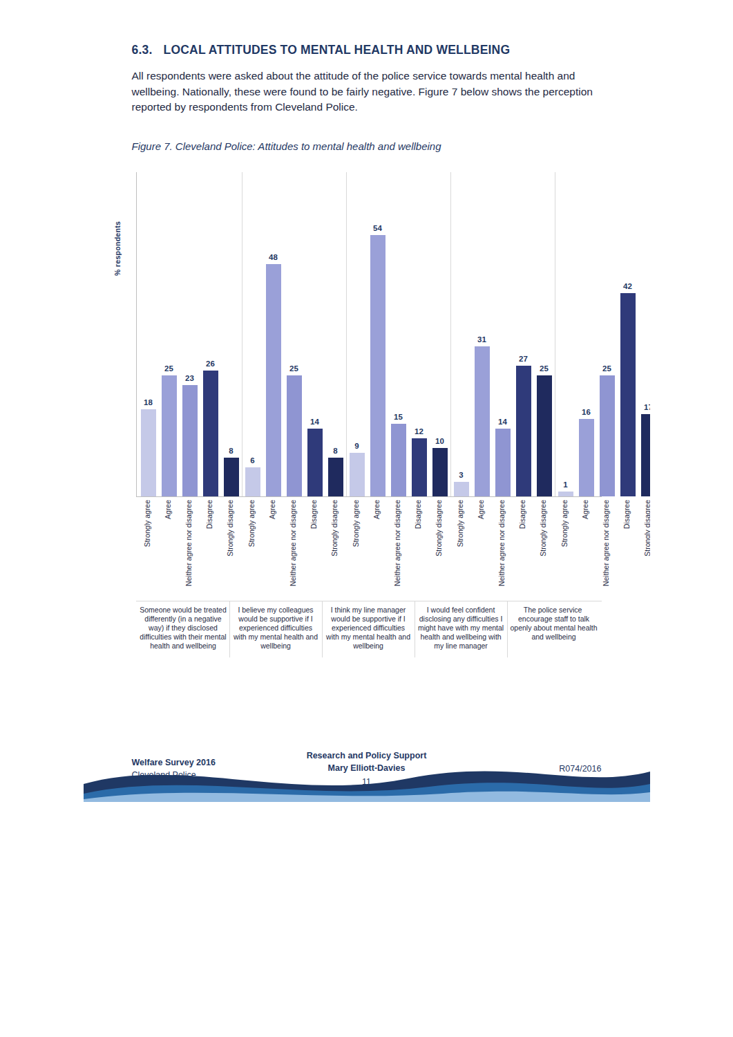6.3. LOCAL ATTITUDES TO MENTAL HEALTH AND WELLBEING
All respondents were asked about the attitude of the police service towards mental health and wellbeing. Nationally, these were found to be fairly negative. Figure 7 below shows the perception reported by respondents from Cleveland Police.
Figure 7. Cleveland Police: Attitudes to mental health and wellbeing
% respondents
18
25
23
26
8
6
48
25
14
8
9
54
15
12
10
3
31
14
27
25
1
16
25
42
17
Strongly agree
Agree
Neither agree nor disagree
Disagree
Strongly disagree
Strongly agree
Agree
Neither agree nor disagree
Disagree
Strongly disagree
Strongly agree
Agree
Neither agree nor disagree
Disagree
Strongly disagree
Strongly agree
Agree
Neither agree nor disagree
Disagree
Strongly disagree
Strongly agree
Agree
Neither agree nor disagree
Disagree
Strongly disagree
Someone would be treated differently (in a negative way) if they disclosed difficulties with their mental health and wellbeing
I believe my colleagues would be supportive if I experienced difficulties with my mental health and wellbeing
I think my line manager would be supportive if I experienced difficulties with my mental health and wellbeing
I would feel confident disclosing any difficulties I might have with my mental health and wellbeing with my line manager
The police service encourage staff to talk openly about mental health and wellbeing
Welfare Survey 2016
Cleveland Police
Research and Policy Support
Mary Elliott-Davies
11
R074/2016